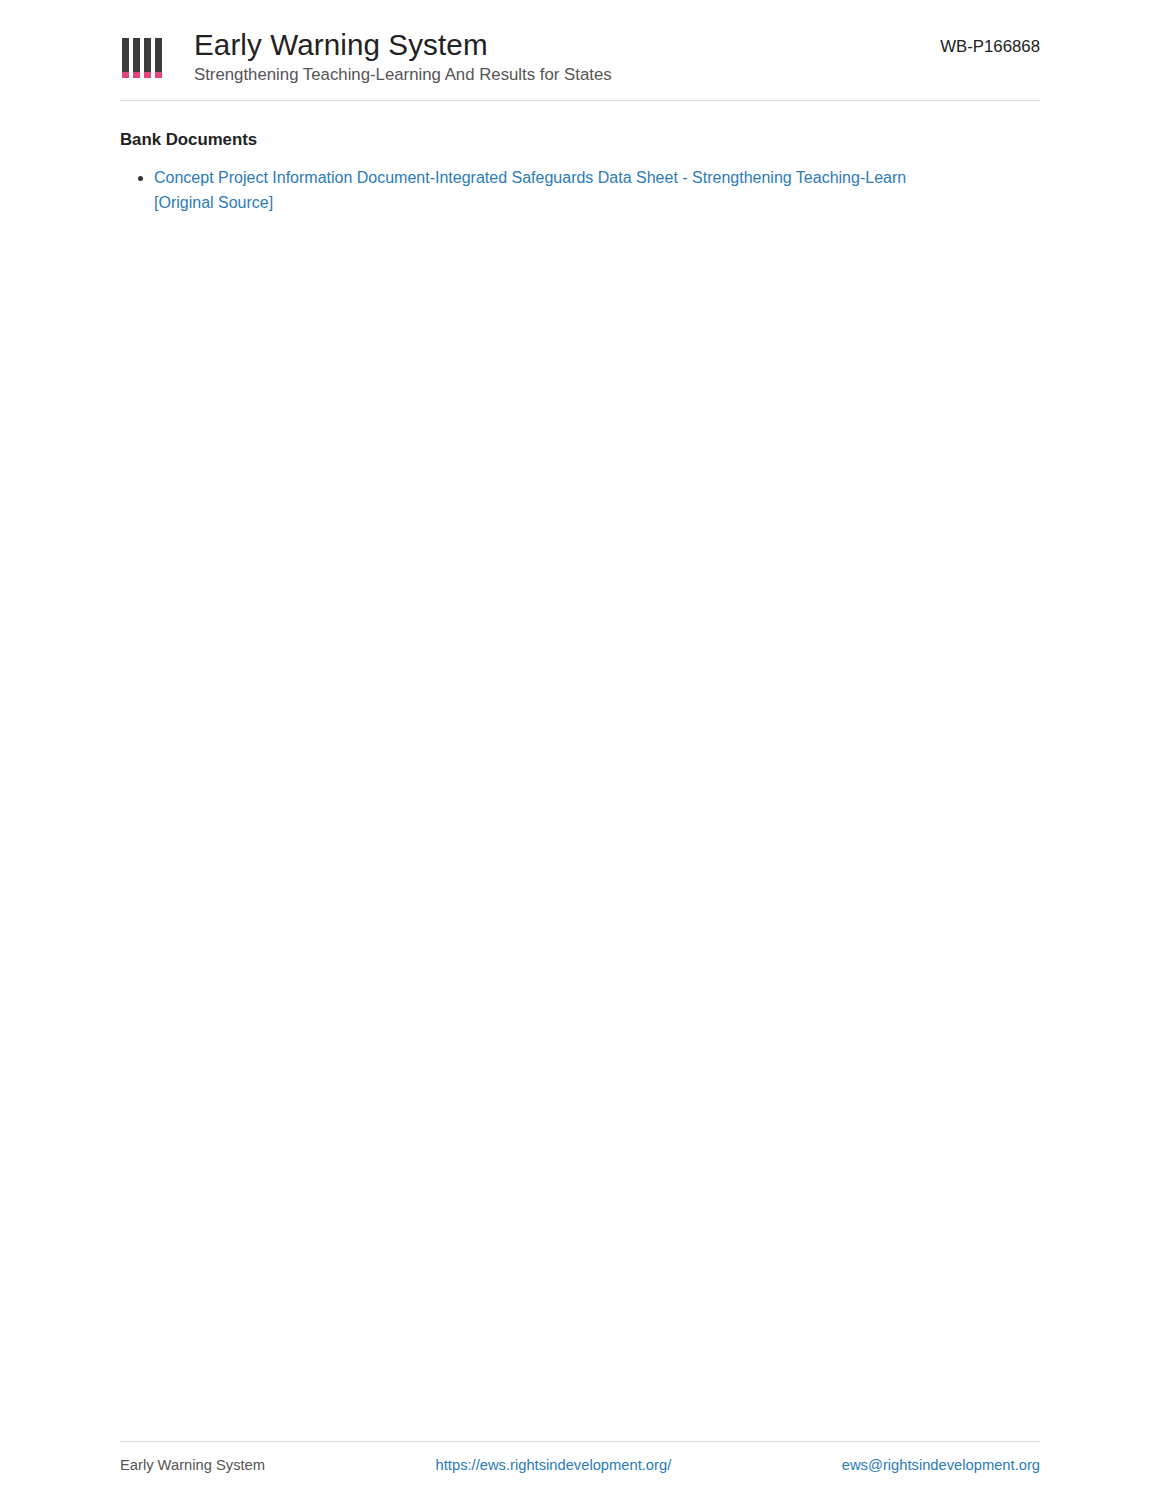Early Warning System
Strengthening Teaching-Learning And Results for States
WB-P166868
Bank Documents
Concept Project Information Document-Integrated Safeguards Data Sheet - Strengthening Teaching-Learn [Original Source]
Early Warning System
https://ews.rightsindevelopment.org/
ews@rightsindevelopment.org